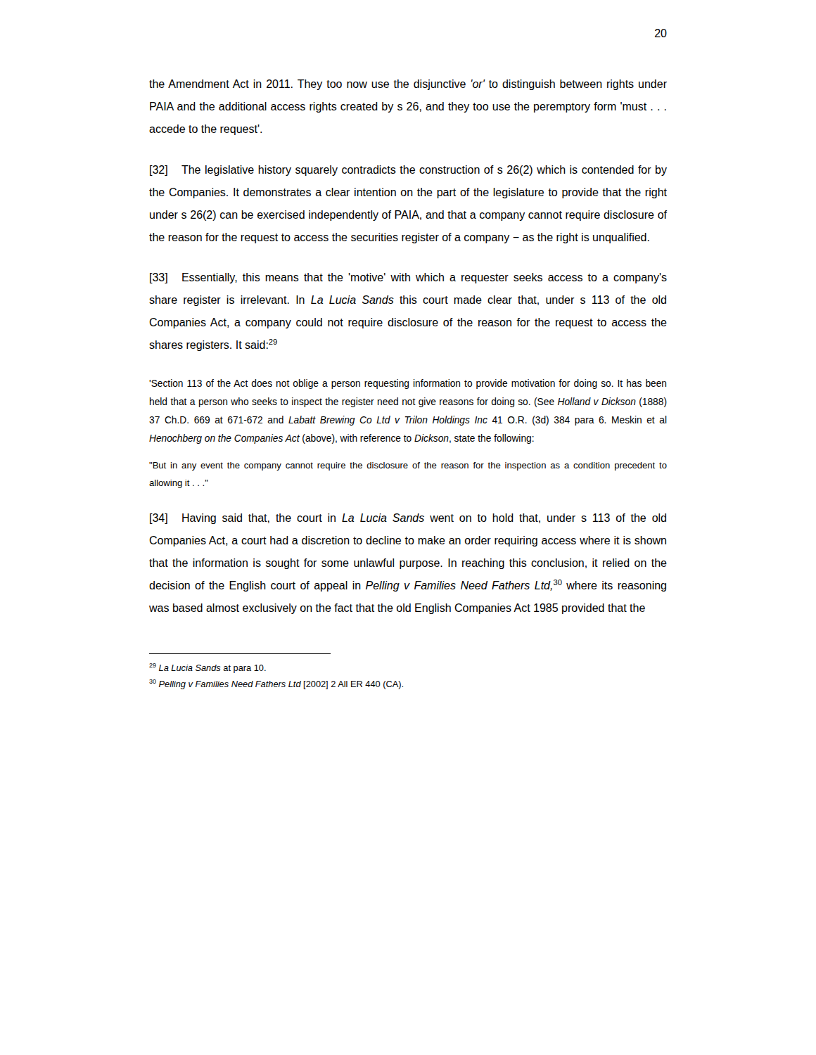20
the Amendment Act in 2011. They too now use the disjunctive 'or' to distinguish between rights under PAIA and the additional access rights created by s 26, and they too use the peremptory form 'must . . . accede to the request'.
[32] The legislative history squarely contradicts the construction of s 26(2) which is contended for by the Companies. It demonstrates a clear intention on the part of the legislature to provide that the right under s 26(2) can be exercised independently of PAIA, and that a company cannot require disclosure of the reason for the request to access the securities register of a company − as the right is unqualified.
[33] Essentially, this means that the 'motive' with which a requester seeks access to a company's share register is irrelevant. In La Lucia Sands this court made clear that, under s 113 of the old Companies Act, a company could not require disclosure of the reason for the request to access the shares registers. It said:29
'Section 113 of the Act does not oblige a person requesting information to provide motivation for doing so. It has been held that a person who seeks to inspect the register need not give reasons for doing so. (See Holland v Dickson (1888) 37 Ch.D. 669 at 671-672 and Labatt Brewing Co Ltd v Trilon Holdings Inc 41 O.R. (3d) 384 para 6. Meskin et al Henochberg on the Companies Act (above), with reference to Dickson, state the following:
"But in any event the company cannot require the disclosure of the reason for the inspection as a condition precedent to allowing it . . ."
[34] Having said that, the court in La Lucia Sands went on to hold that, under s 113 of the old Companies Act, a court had a discretion to decline to make an order requiring access where it is shown that the information is sought for some unlawful purpose. In reaching this conclusion, it relied on the decision of the English court of appeal in Pelling v Families Need Fathers Ltd,30 where its reasoning was based almost exclusively on the fact that the old English Companies Act 1985 provided that the
29 La Lucia Sands at para 10.
30 Pelling v Families Need Fathers Ltd [2002] 2 All ER 440 (CA).